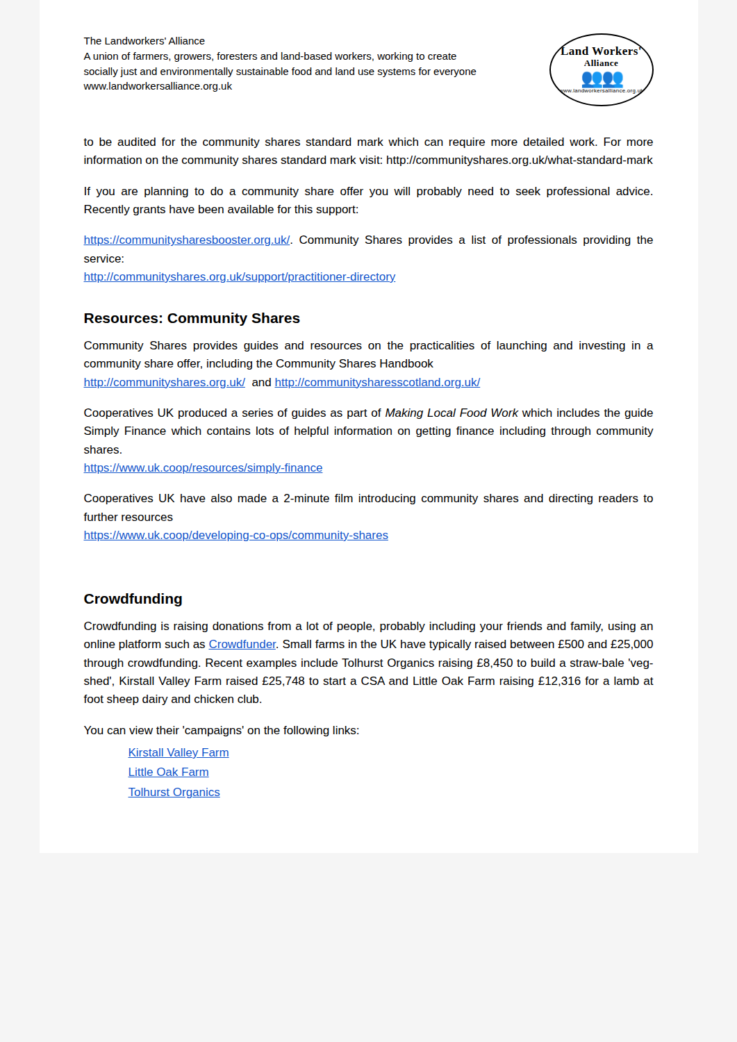The Landworkers' Alliance A union of farmers, growers, foresters and land-based workers, working to create
socially just and environmentally sustainable food and land use systems for everyone
www.landworkersalliance.org.uk
Land Workers'
Alliance
👥👥
www.landworkersalliance.org.uk
to be audited for the community shares standard mark which can require more detailed work. For more information on the community shares standard mark visit: http://communityshares.org.uk/what-standard-mark
If you are planning to do a community share offer you will probably need to seek professional advice. Recently grants have been available for this support:
https://communitysharesbooster.org.uk/. Community Shares provides a list of professionals providing the service:
http://communityshares.org.uk/support/practitioner-directory
Resources: Community Shares
Community Shares provides guides and resources on the practicalities of launching and investing in a community share offer, including the Community Shares Handbook
http://communityshares.org.uk/ and http://communitysharesscotland.org.uk/
Cooperatives UK produced a series of guides as part of Making Local Food Work which includes the guide Simply Finance which contains lots of helpful information on getting finance including through community shares.
https://www.uk.coop/resources/simply-finance
Cooperatives UK have also made a 2-minute film introducing community shares and directing readers to further resources
https://www.uk.coop/developing-co-ops/community-shares
Crowdfunding
Crowdfunding is raising donations from a lot of people, probably including your friends and family, using an online platform such as Crowdfunder. Small farms in the UK have typically raised between £500 and £25,000 through crowdfunding. Recent examples include Tolhurst Organics raising £8,450 to build a straw-bale 'veg-shed', Kirstall Valley Farm raised £25,748 to start a CSA and Little Oak Farm raising £12,316 for a lamb at foot sheep dairy and chicken club.
You can view their 'campaigns' on the following links:
Kirstall Valley Farm
Little Oak Farm
Tolhurst Organics